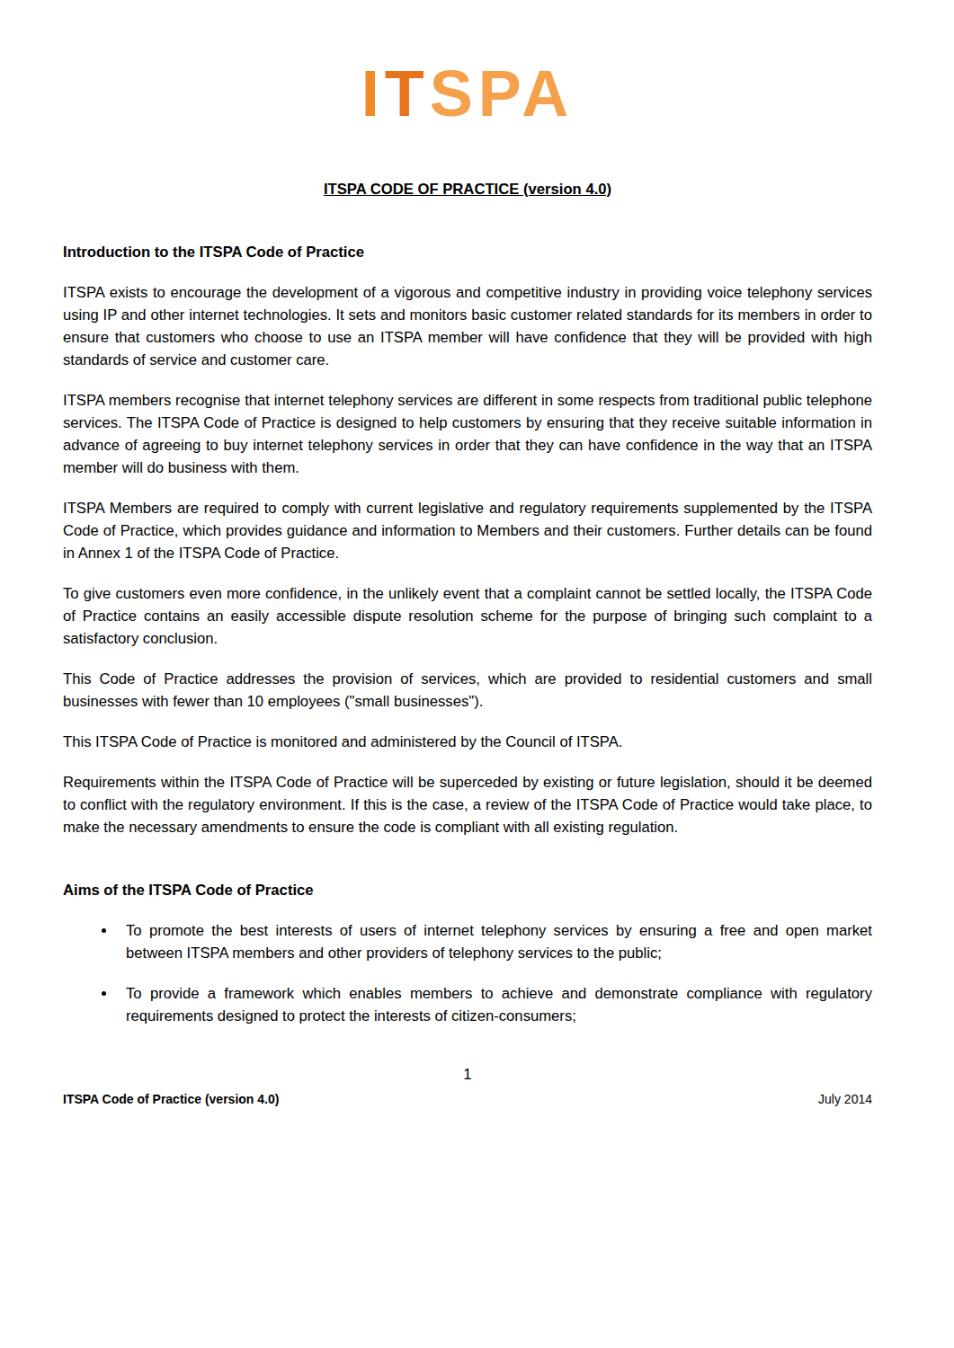ITSPA
ITSPA CODE OF PRACTICE (version 4.0)
Introduction to the ITSPA Code of Practice
ITSPA exists to encourage the development of a vigorous and competitive industry in providing voice telephony services using IP and other internet technologies. It sets and monitors basic customer related standards for its members in order to ensure that customers who choose to use an ITSPA member will have confidence that they will be provided with high standards of service and customer care.
ITSPA members recognise that internet telephony services are different in some respects from traditional public telephone services. The ITSPA Code of Practice is designed to help customers by ensuring that they receive suitable information in advance of agreeing to buy internet telephony services in order that they can have confidence in the way that an ITSPA member will do business with them.
ITSPA Members are required to comply with current legislative and regulatory requirements supplemented by the ITSPA Code of Practice, which provides guidance and information to Members and their customers. Further details can be found in Annex 1 of the ITSPA Code of Practice.
To give customers even more confidence, in the unlikely event that a complaint cannot be settled locally, the ITSPA Code of Practice contains an easily accessible dispute resolution scheme for the purpose of bringing such complaint to a satisfactory conclusion.
This Code of Practice addresses the provision of services, which are provided to residential customers and small businesses with fewer than 10 employees ("small businesses").
This ITSPA Code of Practice is monitored and administered by the Council of ITSPA.
Requirements within the ITSPA Code of Practice will be superceded by existing or future legislation, should it be deemed to conflict with the regulatory environment. If this is the case, a review of the ITSPA Code of Practice would take place, to make the necessary amendments to ensure the code is compliant with all existing regulation.
Aims of the ITSPA Code of Practice
To promote the best interests of users of internet telephony services by ensuring a free and open market between ITSPA members and other providers of telephony services to the public;
To provide a framework which enables members to achieve and demonstrate compliance with regulatory requirements designed to protect the interests of citizen-consumers;
1
ITSPA Code of Practice (version 4.0) July 2014